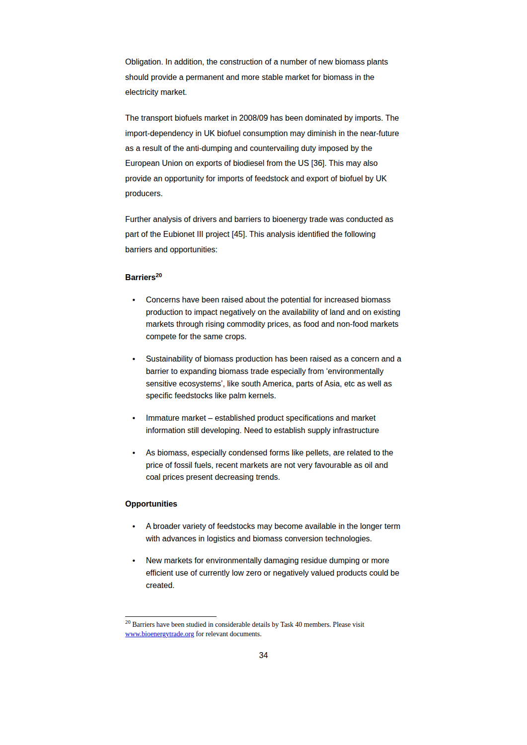Obligation. In addition, the construction of a number of new biomass plants should provide a permanent and more stable market for biomass in the electricity market.
The transport biofuels market in 2008/09 has been dominated by imports. The import-dependency in UK biofuel consumption may diminish in the near-future as a result of the anti-dumping and countervailing duty imposed by the European Union on exports of biodiesel from the US [36]. This may also provide an opportunity for imports of feedstock and export of biofuel by UK producers.
Further analysis of drivers and barriers to bioenergy trade was conducted as part of the Eubionet III project [45]. This analysis identified the following barriers and opportunities:
Barriers20
Concerns have been raised about the potential for increased biomass production to impact negatively on the availability of land and on existing markets through rising commodity prices, as food and non-food markets compete for the same crops.
Sustainability of biomass production has been raised as a concern and a barrier to expanding biomass trade especially from ‘environmentally sensitive ecosystems’, like south America, parts of Asia, etc as well as specific feedstocks like palm kernels.
Immature market – established product specifications and market information still developing. Need to establish supply infrastructure
As biomass, especially condensed forms like pellets, are related to the price of fossil fuels, recent markets are not very favourable as oil and coal prices present decreasing trends.
Opportunities
A broader variety of feedstocks may become available in the longer term with advances in logistics and biomass conversion technologies.
New markets for environmentally damaging residue dumping or more efficient use of currently low zero or negatively valued products could be created.
20 Barriers have been studied in considerable details by Task 40 members. Please visit www.bioenergytrade.org for relevant documents.
34